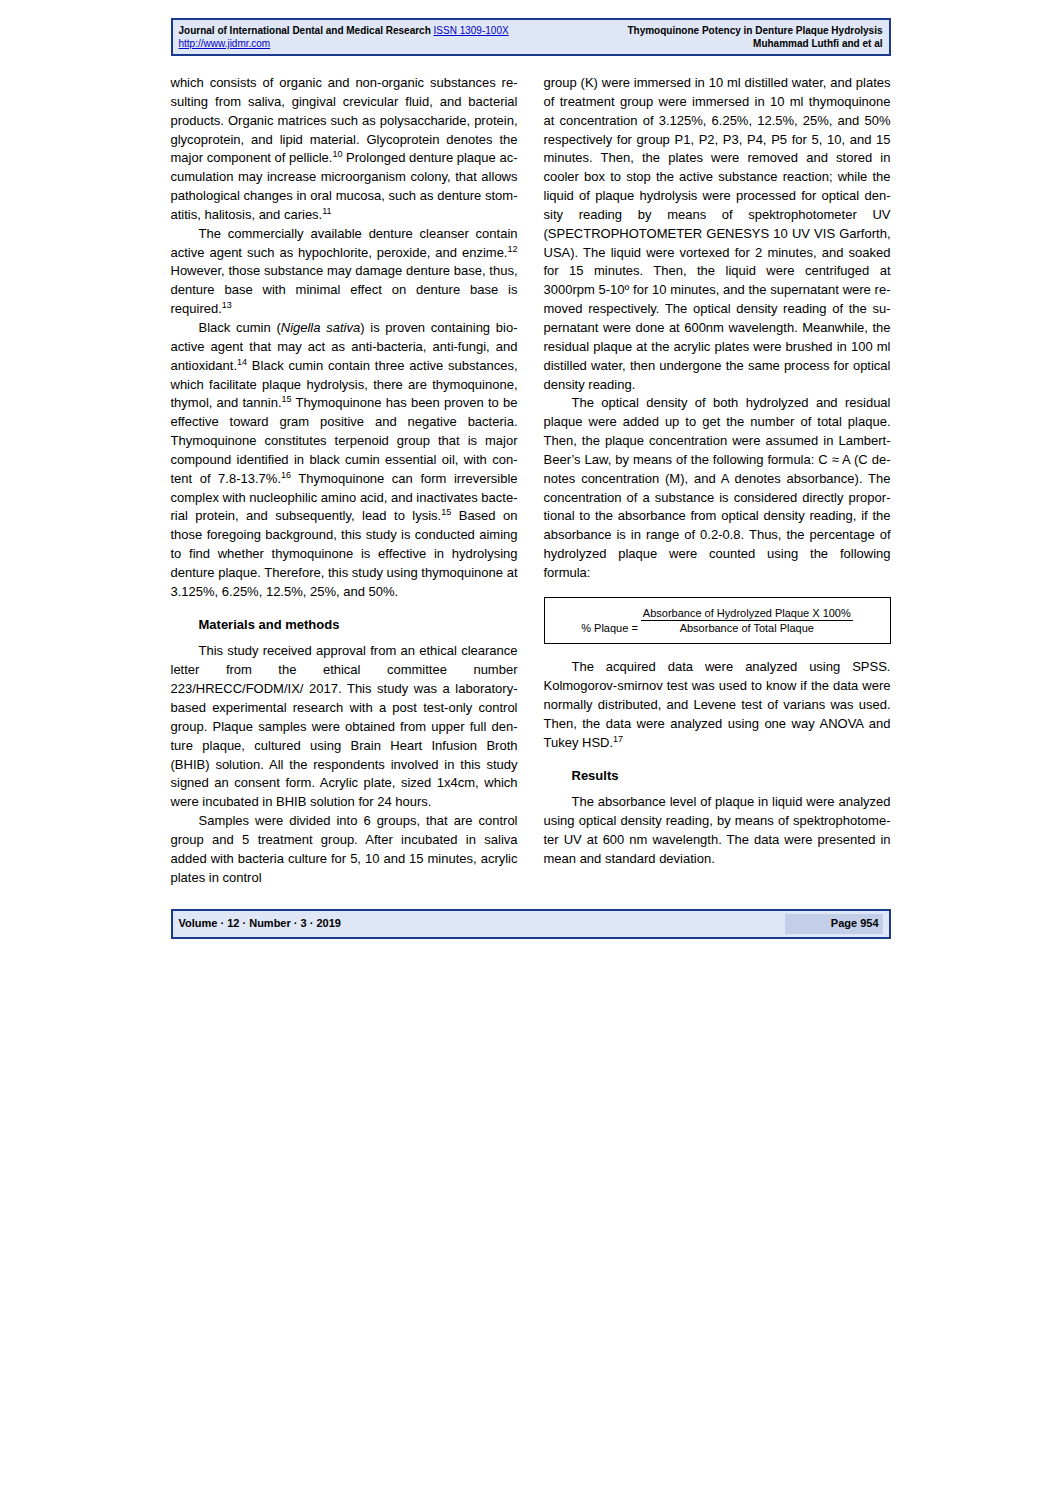| Journal of International Dental and Medical Research ISSN 1309-100X | Thymoquinone Potency in Denture Plaque Hydrolysis |
| http://www.jidmr.com | Muhammad Luthfi and et al |
which consists of organic and non-organic substances resulting from saliva, gingival crevicular fluid, and bacterial products. Organic matrices such as polysaccharide, protein, glycoprotein, and lipid material. Glycoprotein denotes the major component of pellicle.10 Prolonged denture plaque accumulation may increase microorganism colony, that allows pathological changes in oral mucosa, such as denture stomatitis, halitosis, and caries.11
The commercially available denture cleanser contain active agent such as hypochlorite, peroxide, and enzime.12 However, those substance may damage denture base, thus, denture base with minimal effect on denture base is required.13
Black cumin (Nigella sativa) is proven containing bio-active agent that may act as anti-bacteria, anti-fungi, and antioxidant.14 Black cumin contain three active substances, which facilitate plaque hydrolysis, there are thymoquinone, thymol, and tannin.15 Thymoquinone has been proven to be effective toward gram positive and negative bacteria. Thymoquinone constitutes terpenoid group that is major compound identified in black cumin essential oil, with content of 7.8-13.7%.16 Thymoquinone can form irreversible complex with nucleophilic amino acid, and inactivates bacterial protein, and subsequently, lead to lysis.15 Based on those foregoing background, this study is conducted aiming to find whether thymoquinone is effective in hydrolysing denture plaque. Therefore, this study using thymoquinone at 3.125%, 6.25%, 12.5%, 25%, and 50%.
Materials and methods
This study received approval from an ethical clearance letter from the ethical committee number 223/HRECC/FODM/IX/ 2017. This study was a laboratory-based experimental research with a post test-only control group. Plaque samples were obtained from upper full denture plaque, cultured using Brain Heart Infusion Broth (BHIB) solution. All the respondents involved in this study signed an consent form. Acrylic plate, sized 1x4cm, which were incubated in BHIB solution for 24 hours.
Samples were divided into 6 groups, that are control group and 5 treatment group. After incubated in saliva added with bacteria culture for 5, 10 and 15 minutes, acrylic plates in control
group (K) were immersed in 10 ml distilled water, and plates of treatment group were immersed in 10 ml thymoquinone at concentration of 3.125%, 6.25%, 12.5%, 25%, and 50% respectively for group P1, P2, P3, P4, P5 for 5, 10, and 15 minutes. Then, the plates were removed and stored in cooler box to stop the active substance reaction; while the liquid of plaque hydrolysis were processed for optical density reading by means of spektrophotometer UV (SPECTROPHOTOMETER GENESYS 10 UV VIS Garforth, USA). The liquid were vortexed for 2 minutes, and soaked for 15 minutes. Then, the liquid were centrifuged at 3000rpm 5-10º for 10 minutes, and the supernatant were removed respectively. The optical density reading of the supernatant were done at 600nm wavelength. Meanwhile, the residual plaque at the acrylic plates were brushed in 100 ml distilled water, then undergone the same process for optical density reading.
The optical density of both hydrolyzed and residual plaque were added up to get the number of total plaque. Then, the plaque concentration were assumed in Lambert-Beer’s Law, by means of the following formula: C ≈ A (C denotes concentration (M), and A denotes absorbance). The concentration of a substance is considered directly proportional to the absorbance from optical density reading, if the absorbance is in range of 0.2-0.8. Thus, the percentage of hydrolyzed plaque were counted using the following formula:
% Plaque = Absorbance of Hydrolyzed Plaque X 100% Absorbance of Total Plaque
The acquired data were analyzed using SPSS. Kolmogorov-smirnov test was used to know if the data were normally distributed, and Levene test of varians was used. Then, the data were analyzed using one way ANOVA and Tukey HSD.17
Results
The absorbance level of plaque in liquid were analyzed using optical density reading, by means of spektrophotometer UV at 600 nm wavelength. The data were presented in mean and standard deviation.
| Volume · 12 · Number · 3 · 2019 | Page 954 |